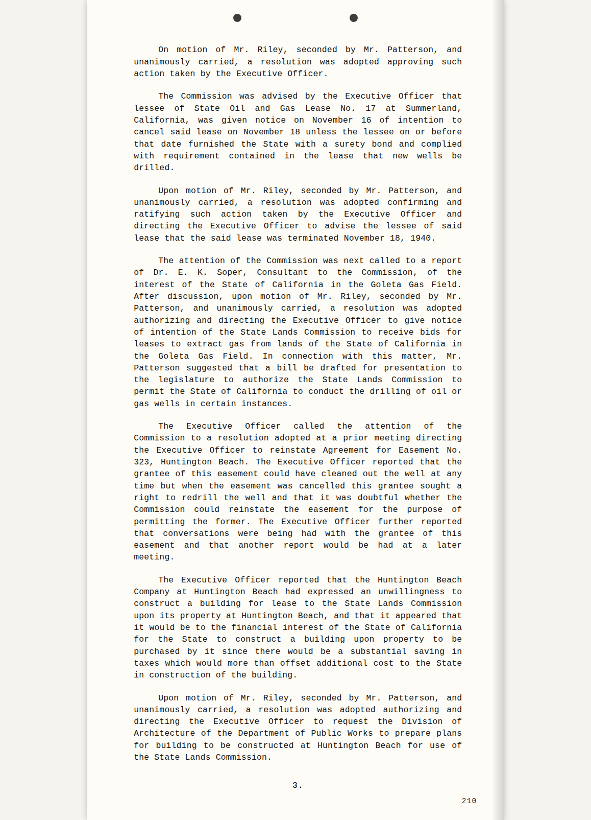On motion of Mr. Riley, seconded by Mr. Patterson, and unanimously carried, a resolution was adopted approving such action taken by the Executive Officer.
The Commission was advised by the Executive Officer that lessee of State Oil and Gas Lease No. 17 at Summerland, California, was given notice on November 16 of intention to cancel said lease on November 18 unless the lessee on or before that date furnished the State with a surety bond and complied with requirement contained in the lease that new wells be drilled.
Upon motion of Mr. Riley, seconded by Mr. Patterson, and unanimously carried, a resolution was adopted confirming and ratifying such action taken by the Executive Officer and directing the Executive Officer to advise the lessee of said lease that the said lease was terminated November 18, 1940.
The attention of the Commission was next called to a report of Dr. E. K. Soper, Consultant to the Commission, of the interest of the State of California in the Goleta Gas Field. After discussion, upon motion of Mr. Riley, seconded by Mr. Patterson, and unanimously carried, a resolution was adopted authorizing and directing the Executive Officer to give notice of intention of the State Lands Commission to receive bids for leases to extract gas from lands of the State of California in the Goleta Gas Field. In connection with this matter, Mr. Patterson suggested that a bill be drafted for presentation to the legislature to authorize the State Lands Commission to permit the State of California to conduct the drilling of oil or gas wells in certain instances.
The Executive Officer called the attention of the Commission to a resolution adopted at a prior meeting directing the Executive Officer to reinstate Agreement for Easement No. 323, Huntington Beach. The Executive Officer reported that the grantee of this easement could have cleaned out the well at any time but when the easement was cancelled this grantee sought a right to redrill the well and that it was doubtful whether the Commission could reinstate the easement for the purpose of permitting the former. The Executive Officer further reported that conversations were being had with the grantee of this easement and that another report would be had at a later meeting.
The Executive Officer reported that the Huntington Beach Company at Huntington Beach had expressed an unwillingness to construct a building for lease to the State Lands Commission upon its property at Huntington Beach, and that it appeared that it would be to the financial interest of the State of California for the State to construct a building upon property to be purchased by it since there would be a substantial saving in taxes which would more than offset additional cost to the State in construction of the building.
Upon motion of Mr. Riley, seconded by Mr. Patterson, and unanimously carried, a resolution was adopted authorizing and directing the Executive Officer to request the Division of Architecture of the Department of Public Works to prepare plans for building to be constructed at Huntington Beach for use of the State Lands Commission.
3.
210